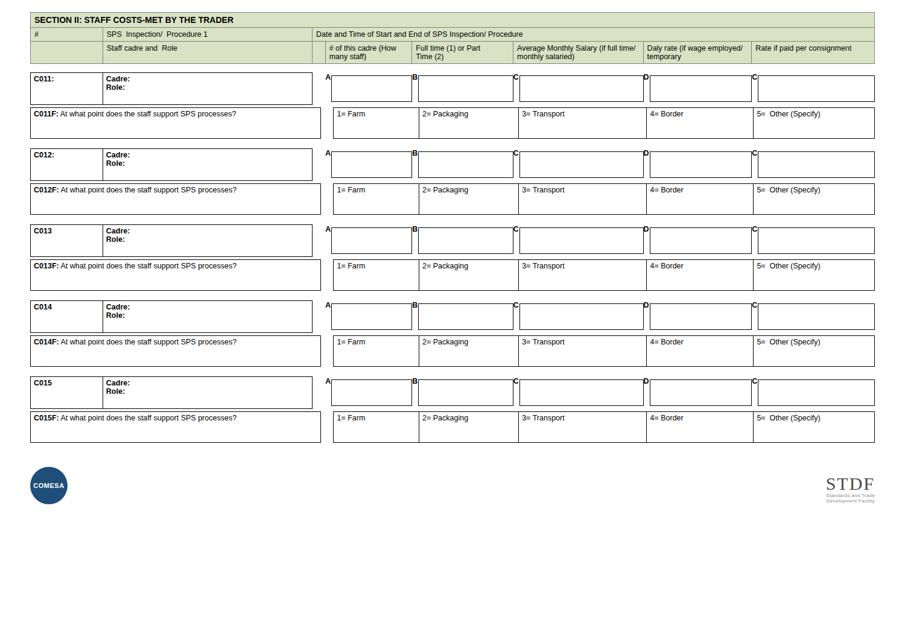| SECTION II: STAFF COSTS-MET BY THE TRADER |
| # | SPS Inspection/ Procedure 1 | Date and Time of Start and End of SPS Inspection/ Procedure |
| | Staff cadre and Role | | # of this cadre (How many staff) | Full time (1) or Part Time (2) | Average Monthly Salary (if full time/ monthly salaried) | Daly rate (if wage employed/ temporary | Rate if paid per consignment |
| C011: | Cadre: Role: | | A | B | C | D | C |
| C011F: At what point does the staff support SPS processes? | | 1= Farm | 2= Packaging | 3= Transport | 4= Border | 5= Other (Specify) |
| C012: | Cadre: Role: | | A | B | C | D | C |
| C012F: At what point does the staff support SPS processes? | | 1= Farm | 2= Packaging | 3= Transport | 4= Border | 5= Other (Specify) |
| C013 | Cadre: Role: | | A | B | C | D | C |
| C013F: At what point does the staff support SPS processes? | | 1= Farm | 2= Packaging | 3= Transport | 4= Border | 5= Other (Specify) |
| C014 | Cadre: Role: | | A | B | C | D | C |
| C014F: At what point does the staff support SPS processes? | | 1= Farm | 2= Packaging | 3= Transport | 4= Border | 5= Other (Specify) |
| C015 | Cadre: Role: | | A | B | C | D | C |
| C015F: At what point does the staff support SPS processes? | | 1= Farm | 2= Packaging | 3= Transport | 4= Border | 5= Other (Specify) |
COMESA
STDF
Standards and Trade
Development Facility